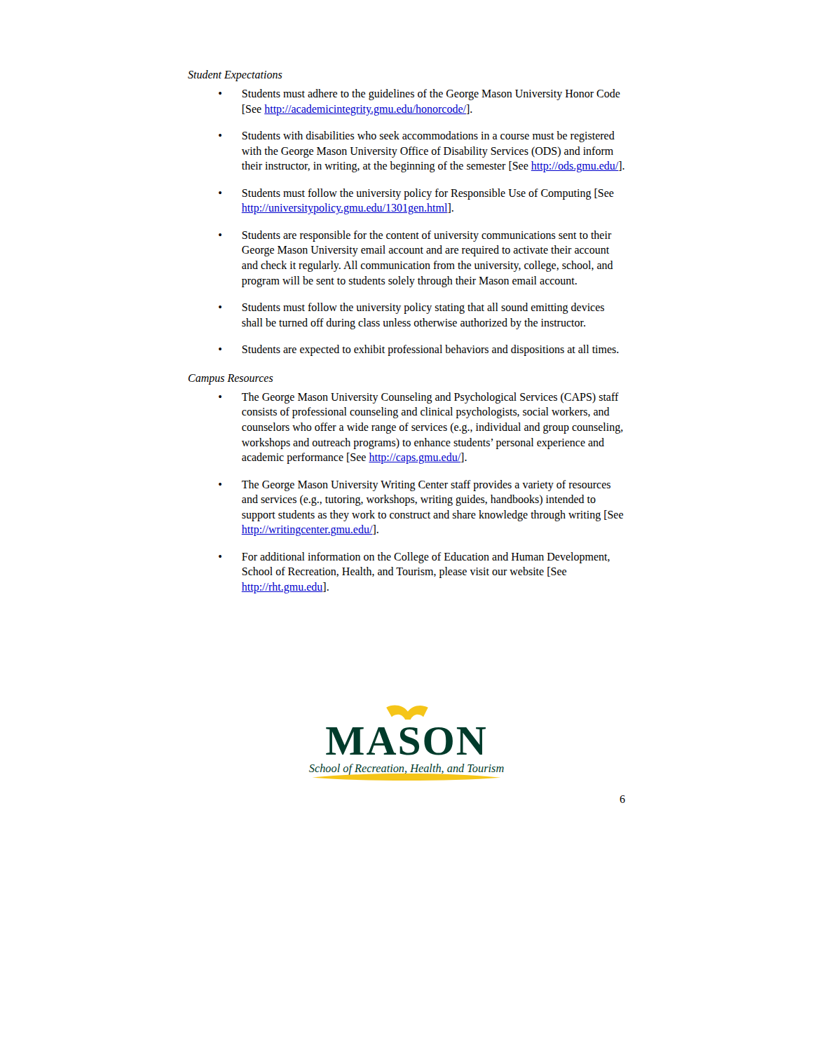Student Expectations
Students must adhere to the guidelines of the George Mason University Honor Code [See http://academicintegrity.gmu.edu/honorcode/].
Students with disabilities who seek accommodations in a course must be registered with the George Mason University Office of Disability Services (ODS) and inform their instructor, in writing, at the beginning of the semester [See http://ods.gmu.edu/].
Students must follow the university policy for Responsible Use of Computing [See http://universitypolicy.gmu.edu/1301gen.html].
Students are responsible for the content of university communications sent to their George Mason University email account and are required to activate their account and check it regularly. All communication from the university, college, school, and program will be sent to students solely through their Mason email account.
Students must follow the university policy stating that all sound emitting devices shall be turned off during class unless otherwise authorized by the instructor.
Students are expected to exhibit professional behaviors and dispositions at all times.
Campus Resources
The George Mason University Counseling and Psychological Services (CAPS) staff consists of professional counseling and clinical psychologists, social workers, and counselors who offer a wide range of services (e.g., individual and group counseling, workshops and outreach programs) to enhance students’ personal experience and academic performance [See http://caps.gmu.edu/].
The George Mason University Writing Center staff provides a variety of resources and services (e.g., tutoring, workshops, writing guides, handbooks) intended to support students as they work to construct and share knowledge through writing [See http://writingcenter.gmu.edu/].
For additional information on the College of Education and Human Development, School of Recreation, Health, and Tourism, please visit our website [See http://rht.gmu.edu].
6